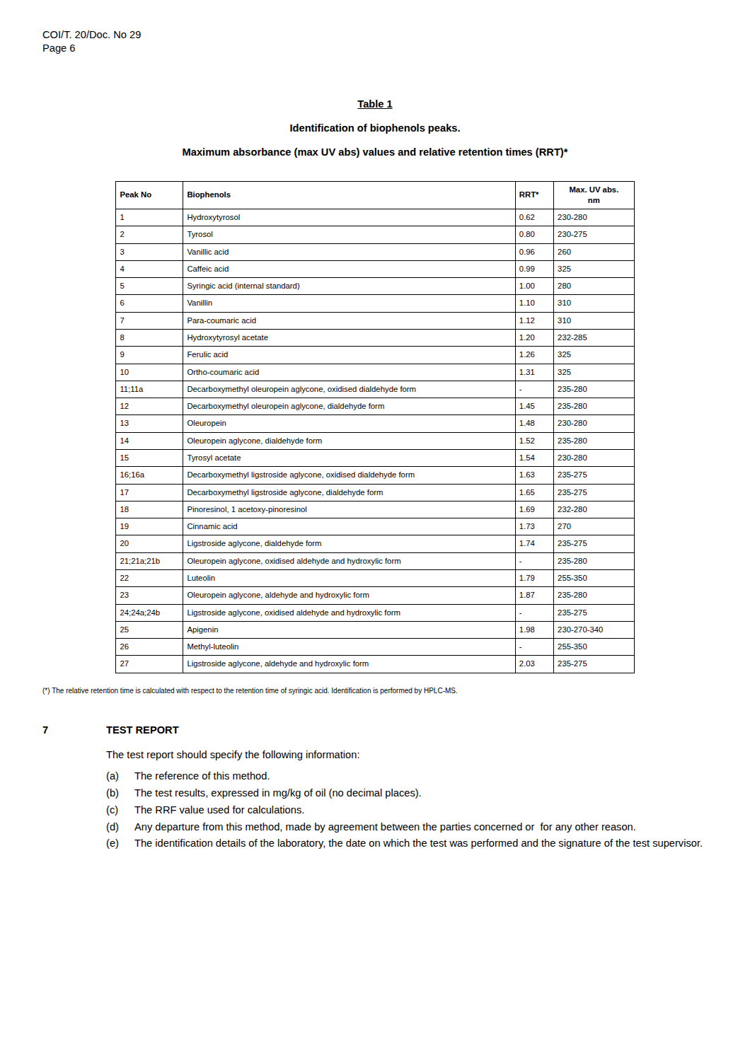COI/T. 20/Doc. No 29
Page 6
Table 1
Identification of biophenols peaks.
Maximum absorbance (max UV abs) values and relative retention times (RRT)*
| Peak No | Biophenols | RRT* | Max. UV abs. nm |
| --- | --- | --- | --- |
| 1 | Hydroxytyrosol | 0.62 | 230-280 |
| 2 | Tyrosol | 0.80 | 230-275 |
| 3 | Vanillic acid | 0.96 | 260 |
| 4 | Caffeic acid | 0.99 | 325 |
| 5 | Syringic acid (internal standard) | 1.00 | 280 |
| 6 | Vanillin | 1.10 | 310 |
| 7 | Para-coumaric acid | 1.12 | 310 |
| 8 | Hydroxytyrosyl acetate | 1.20 | 232-285 |
| 9 | Ferulic acid | 1.26 | 325 |
| 10 | Ortho-coumaric acid | 1.31 | 325 |
| 11;11a | Decarboxymethyl oleuropein aglycone, oxidised dialdehyde form | - | 235-280 |
| 12 | Decarboxymethyl oleuropein aglycone, dialdehyde form | 1.45 | 235-280 |
| 13 | Oleuropein | 1.48 | 230-280 |
| 14 | Oleuropein aglycone, dialdehyde form | 1.52 | 235-280 |
| 15 | Tyrosyl acetate | 1.54 | 230-280 |
| 16;16a | Decarboxymethyl ligstroside aglycone, oxidised dialdehyde form | 1.63 | 235-275 |
| 17 | Decarboxymethyl ligstroside aglycone, dialdehyde form | 1.65 | 235-275 |
| 18 | Pinoresinol, 1 acetoxy-pinoresinol | 1.69 | 232-280 |
| 19 | Cinnamic acid | 1.73 | 270 |
| 20 | Ligstroside aglycone, dialdehyde form | 1.74 | 235-275 |
| 21;21a;21b | Oleuropein aglycone, oxidised aldehyde and hydroxylic form | - | 235-280 |
| 22 | Luteolin | 1.79 | 255-350 |
| 23 | Oleuropein aglycone, aldehyde and hydroxylic form | 1.87 | 235-280 |
| 24;24a;24b | Ligstroside aglycone, oxidised aldehyde and hydroxylic form | - | 235-275 |
| 25 | Apigenin | 1.98 | 230-270-340 |
| 26 | Methyl-luteolin | - | 255-350 |
| 27 | Ligstroside aglycone, aldehyde and hydroxylic form | 2.03 | 235-275 |
(*) The relative retention time is calculated with respect to the retention time of syringic acid. Identification is performed by HPLC-MS.
7 TEST REPORT
The test report should specify the following information:
(a) The reference of this method.
(b) The test results, expressed in mg/kg of oil (no decimal places).
(c) The RRF value used for calculations.
(d) Any departure from this method, made by agreement between the parties concerned or for any other reason.
(e) The identification details of the laboratory, the date on which the test was performed and the signature of the test supervisor.